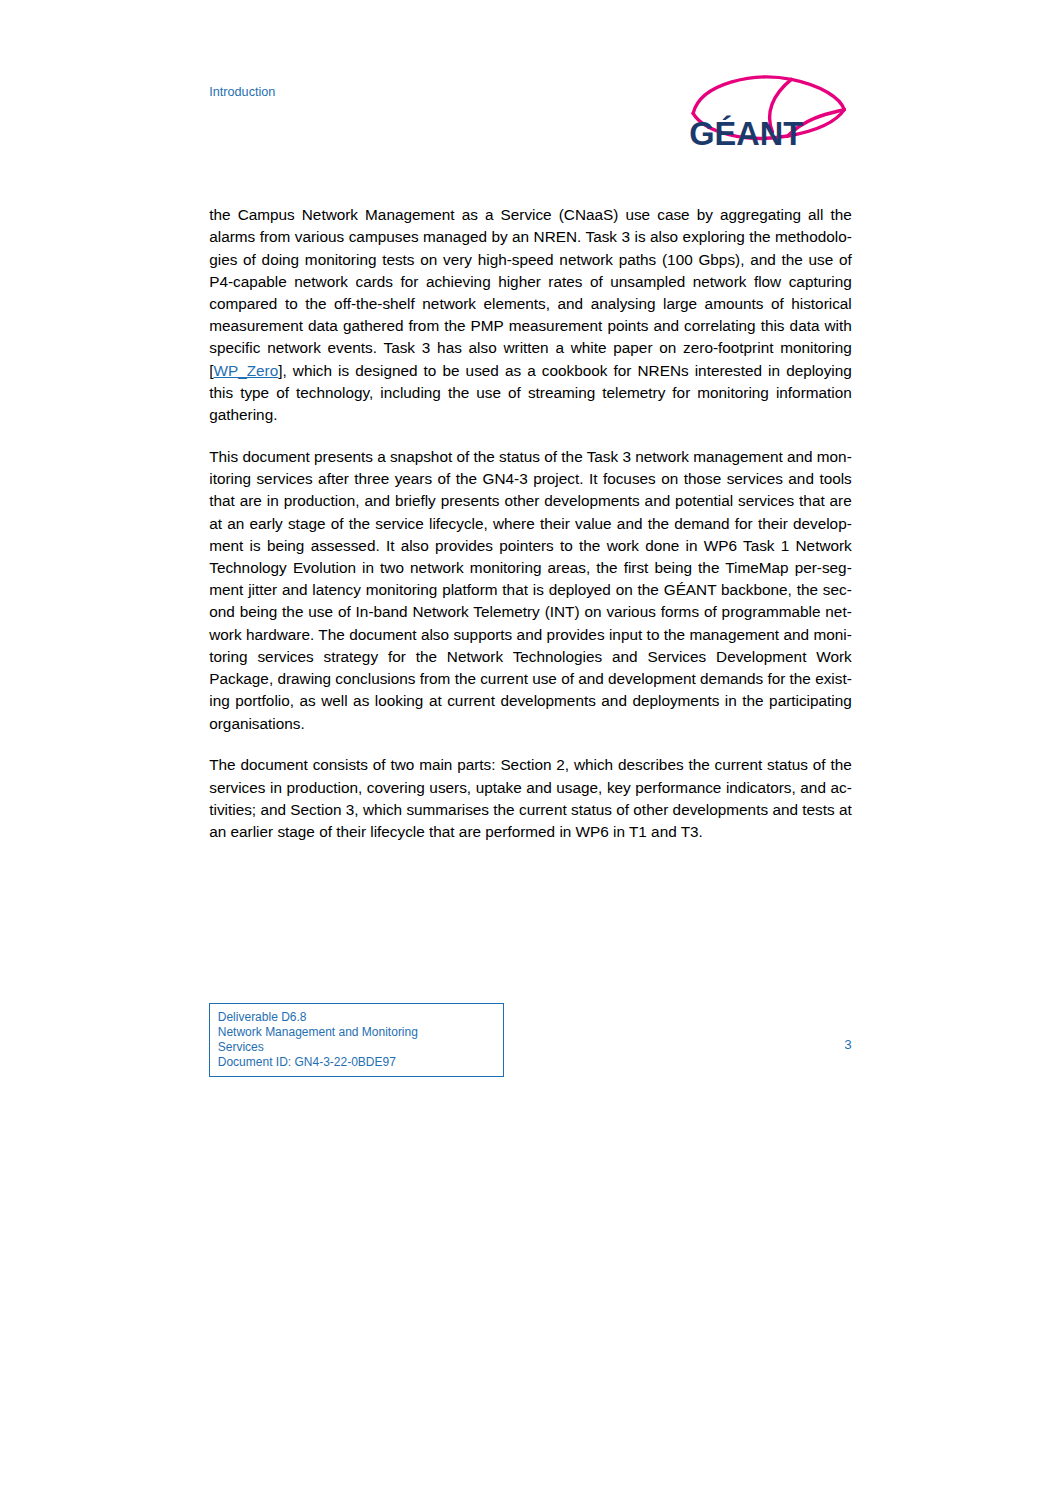Introduction
GÉANT
the Campus Network Management as a Service (CNaaS) use case by aggregating all the alarms from various campuses managed by an NREN. Task 3 is also exploring the methodologies of doing monitoring tests on very high-speed network paths (100 Gbps), and the use of P4-capable network cards for achieving higher rates of unsampled network flow capturing compared to the off-the-shelf network elements, and analysing large amounts of historical measurement data gathered from the PMP measurement points and correlating this data with specific network events. Task 3 has also written a white paper on zero-footprint monitoring [WP_Zero], which is designed to be used as a cookbook for NRENs interested in deploying this type of technology, including the use of streaming telemetry for monitoring information gathering.
This document presents a snapshot of the status of the Task 3 network management and monitoring services after three years of the GN4-3 project. It focuses on those services and tools that are in production, and briefly presents other developments and potential services that are at an early stage of the service lifecycle, where their value and the demand for their development is being assessed. It also provides pointers to the work done in WP6 Task 1 Network Technology Evolution in two network monitoring areas, the first being the TimeMap per-segment jitter and latency monitoring platform that is deployed on the GÉANT backbone, the second being the use of In-band Network Telemetry (INT) on various forms of programmable network hardware. The document also supports and provides input to the management and monitoring services strategy for the Network Technologies and Services Development Work Package, drawing conclusions from the current use of and development demands for the existing portfolio, as well as looking at current developments and deployments in the participating organisations.
The document consists of two main parts: Section 2, which describes the current status of the services in production, covering users, uptake and usage, key performance indicators, and activities; and Section 3, which summarises the current status of other developments and tests at an earlier stage of their lifecycle that are performed in WP6 in T1 and T3.
Deliverable D6.8
Network Management and Monitoring
Services
Document ID: GN4-3-22-0BDE97
3